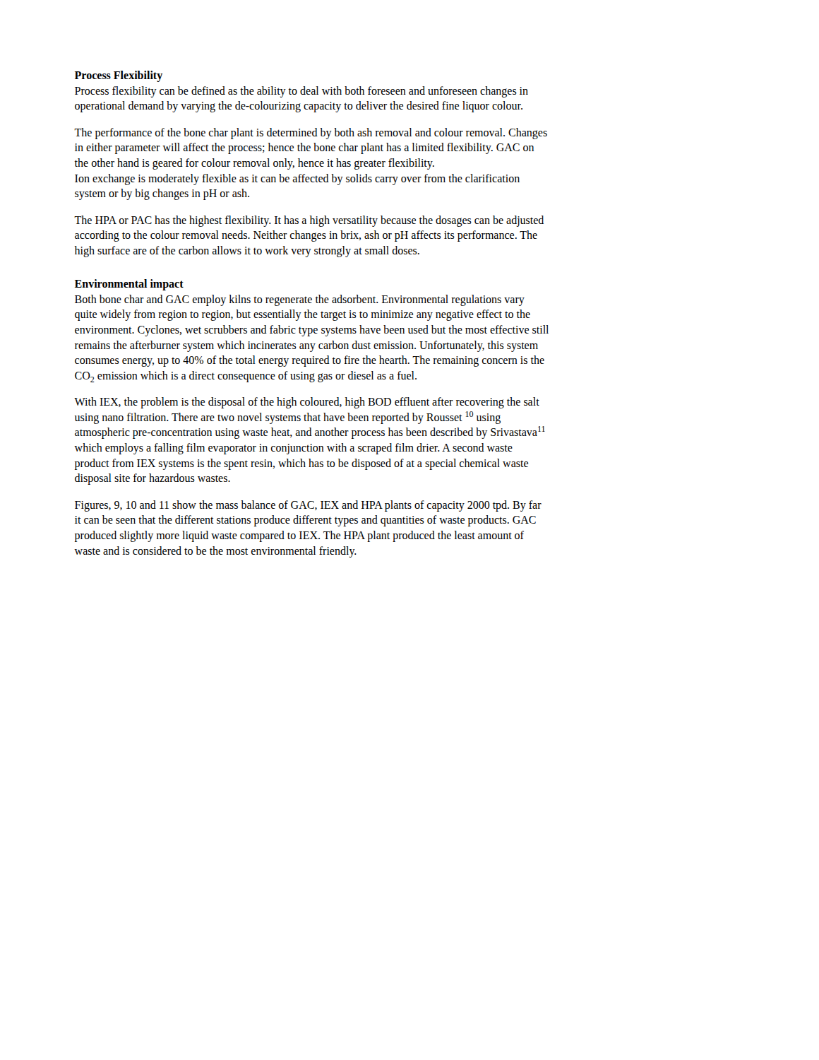Process Flexibility
Process flexibility can be defined as the ability to deal with both foreseen and unforeseen changes in operational demand by varying the de-colourizing capacity to deliver the desired fine liquor colour.
The performance of the bone char plant is determined by both ash removal and colour removal. Changes in either parameter will affect the process; hence the bone char plant has a limited flexibility. GAC on the other hand is geared for colour removal only, hence it has greater flexibility.
Ion exchange is moderately flexible as it can be affected by solids carry over from the clarification system or by big changes in pH or ash.
The HPA or PAC has the highest flexibility. It has a high versatility because the dosages can be adjusted according to the colour removal needs. Neither changes in brix, ash or pH affects its performance. The high surface are of the carbon allows it to work very strongly at small doses.
Environmental impact
Both bone char and GAC employ kilns to regenerate the adsorbent. Environmental regulations vary quite widely from region to region, but essentially the target is to minimize any negative effect to the environment. Cyclones, wet scrubbers and fabric type systems have been used but the most effective still remains the afterburner system which incinerates any carbon dust emission. Unfortunately, this system consumes energy, up to 40% of the total energy required to fire the hearth. The remaining concern is the CO2 emission which is a direct consequence of using gas or diesel as a fuel.
With IEX, the problem is the disposal of the high coloured, high BOD effluent after recovering the salt using nano filtration. There are two novel systems that have been reported by Rousset 10 using atmospheric pre-concentration using waste heat, and another process has been described by Srivastava11 which employs a falling film evaporator in conjunction with a scraped film drier. A second waste product from IEX systems is the spent resin, which has to be disposed of at a special chemical waste disposal site for hazardous wastes.
Figures, 9, 10 and 11 show the mass balance of GAC, IEX and HPA plants of capacity 2000 tpd. By far it can be seen that the different stations produce different types and quantities of waste products. GAC produced slightly more liquid waste compared to IEX. The HPA plant produced the least amount of waste and is considered to be the most environmental friendly.